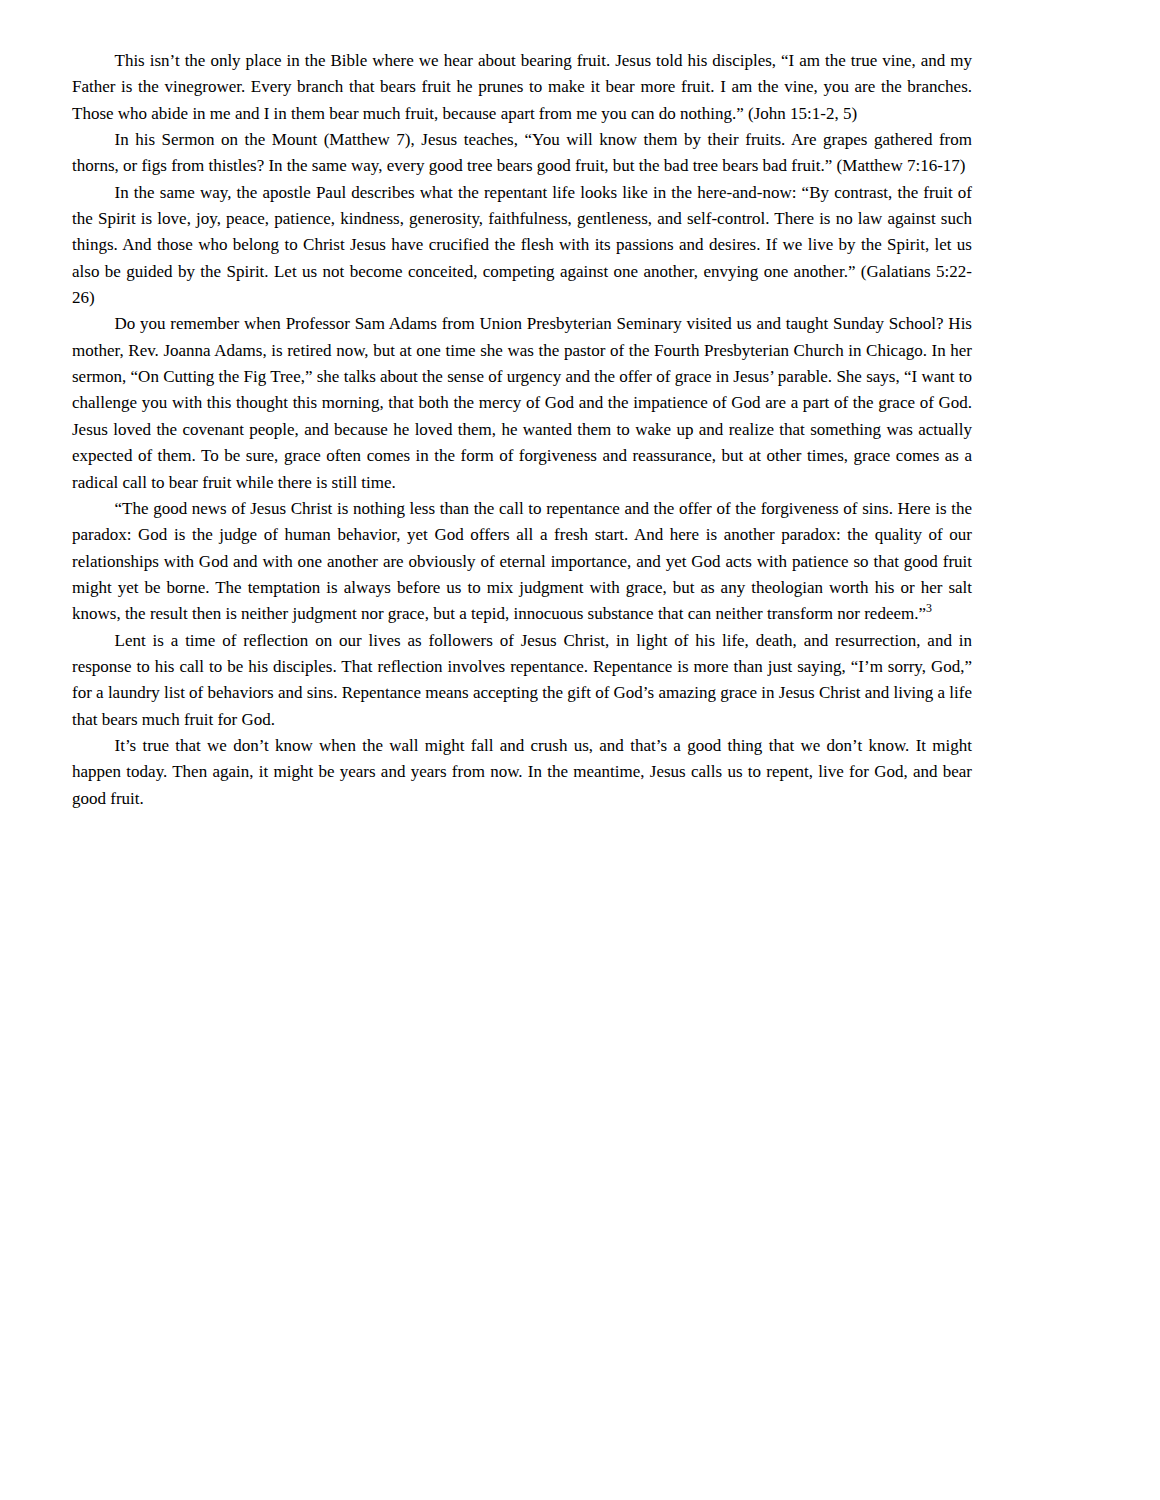This isn’t the only place in the Bible where we hear about bearing fruit. Jesus told his disciples, “I am the true vine, and my Father is the vinegrower. Every branch that bears fruit he prunes to make it bear more fruit. I am the vine, you are the branches. Those who abide in me and I in them bear much fruit, because apart from me you can do nothing.” (John 15:1-2, 5)
In his Sermon on the Mount (Matthew 7), Jesus teaches, “You will know them by their fruits. Are grapes gathered from thorns, or figs from thistles? In the same way, every good tree bears good fruit, but the bad tree bears bad fruit.” (Matthew 7:16-17)
In the same way, the apostle Paul describes what the repentant life looks like in the here-and-now: “By contrast, the fruit of the Spirit is love, joy, peace, patience, kindness, generosity, faithfulness, gentleness, and self-control. There is no law against such things. And those who belong to Christ Jesus have crucified the flesh with its passions and desires. If we live by the Spirit, let us also be guided by the Spirit. Let us not become conceited, competing against one another, envying one another.” (Galatians 5:22-26)
Do you remember when Professor Sam Adams from Union Presbyterian Seminary visited us and taught Sunday School? His mother, Rev. Joanna Adams, is retired now, but at one time she was the pastor of the Fourth Presbyterian Church in Chicago. In her sermon, “On Cutting the Fig Tree,” she talks about the sense of urgency and the offer of grace in Jesus’ parable. She says, “I want to challenge you with this thought this morning, that both the mercy of God and the impatience of God are a part of the grace of God. Jesus loved the covenant people, and because he loved them, he wanted them to wake up and realize that something was actually expected of them. To be sure, grace often comes in the form of forgiveness and reassurance, but at other times, grace comes as a radical call to bear fruit while there is still time.
“The good news of Jesus Christ is nothing less than the call to repentance and the offer of the forgiveness of sins. Here is the paradox: God is the judge of human behavior, yet God offers all a fresh start. And here is another paradox: the quality of our relationships with God and with one another are obviously of eternal importance, and yet God acts with patience so that good fruit might yet be borne. The temptation is always before us to mix judgment with grace, but as any theologian worth his or her salt knows, the result then is neither judgment nor grace, but a tepid, innocuous substance that can neither transform nor redeem.”3
Lent is a time of reflection on our lives as followers of Jesus Christ, in light of his life, death, and resurrection, and in response to his call to be his disciples. That reflection involves repentance. Repentance is more than just saying, “I’m sorry, God,” for a laundry list of behaviors and sins. Repentance means accepting the gift of God’s amazing grace in Jesus Christ and living a life that bears much fruit for God.
It’s true that we don’t know when the wall might fall and crush us, and that’s a good thing that we don’t know. It might happen today. Then again, it might be years and years from now. In the meantime, Jesus calls us to repent, live for God, and bear good fruit.